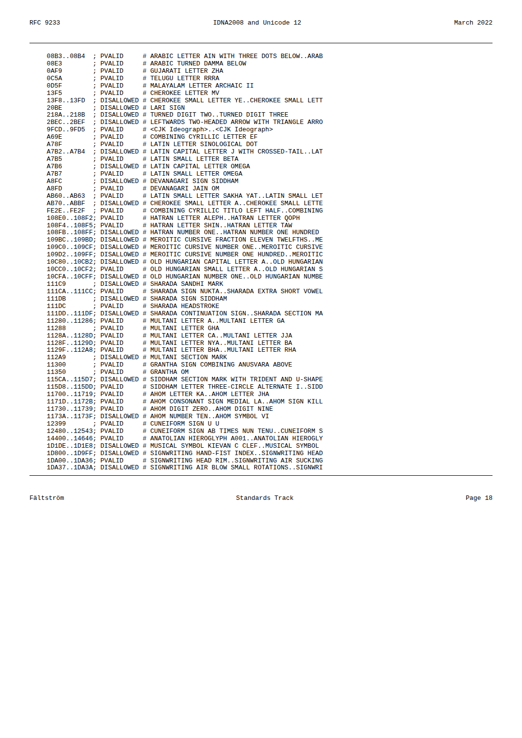RFC 9233 IDNA2008 and Unicode 12 March 2022
  08B3..08B4  ; PVALID     # ARABIC LETTER AIN WITH THREE DOTS BELOW..ARAB
  08E3        ; PVALID     # ARABIC TURNED DAMMA BELOW
  0AF9        ; PVALID     # GUJARATI LETTER ZHA
  0C5A        ; PVALID     # TELUGU LETTER RRRA
  0D5F        ; PVALID     # MALAYALAM LETTER ARCHAIC II
  13F5        ; PVALID     # CHEROKEE LETTER MV
  13F8..13FD  ; DISALLOWED # CHEROKEE SMALL LETTER YE..CHEROKEE SMALL LETT
  20BE        ; DISALLOWED # LARI SIGN
  218A..218B  ; DISALLOWED # TURNED DIGIT TWO..TURNED DIGIT THREE
  2BEC..2BEF  ; DISALLOWED # LEFTWARDS TWO-HEADED ARROW WITH TRIANGLE ARRO
  9FCD..9FD5  ; PVALID     # <CJK Ideograph>..<CJK Ideograph>
  A69E        ; PVALID     # COMBINING CYRILLIC LETTER EF
  A78F        ; PVALID     # LATIN LETTER SINOLOGICAL DOT
  A7B2..A7B4  ; DISALLOWED # LATIN CAPITAL LETTER J WITH CROSSED-TAIL..LAT
  A7B5        ; PVALID     # LATIN SMALL LETTER BETA
  A7B6        ; DISALLOWED # LATIN CAPITAL LETTER OMEGA
  A7B7        ; PVALID     # LATIN SMALL LETTER OMEGA
  A8FC        ; DISALLOWED # DEVANAGARI SIGN SIDDHAM
  A8FD        ; PVALID     # DEVANAGARI JAIN OM
  AB60..AB63  ; PVALID     # LATIN SMALL LETTER SAKHA YAT..LATIN SMALL LET
  AB70..ABBF  ; DISALLOWED # CHEROKEE SMALL LETTER A..CHEROKEE SMALL LETTE
  FE2E..FE2F  ; PVALID     # COMBINING CYRILLIC TITLO LEFT HALF..COMBINING
  108E0..108F2; PVALID     # HATRAN LETTER ALEPH..HATRAN LETTER QOPH
  108F4..108F5; PVALID     # HATRAN LETTER SHIN..HATRAN LETTER TAW
  108FB..108FF; DISALLOWED # HATRAN NUMBER ONE..HATRAN NUMBER ONE HUNDRED
  109BC..109BD; DISALLOWED # MEROITIC CURSIVE FRACTION ELEVEN TWELFTHS..ME
  109C0..109CF; DISALLOWED # MEROITIC CURSIVE NUMBER ONE..MEROITIC CURSIVE
  109D2..109FF; DISALLOWED # MEROITIC CURSIVE NUMBER ONE HUNDRED..MEROITIC
  10C80..10CB2; DISALLOWED # OLD HUNGARIAN CAPITAL LETTER A..OLD HUNGARIAN
  10CC0..10CF2; PVALID     # OLD HUNGARIAN SMALL LETTER A..OLD HUNGARIAN S
  10CFA..10CFF; DISALLOWED # OLD HUNGARIAN NUMBER ONE..OLD HUNGARIAN NUMBE
  111C9       ; DISALLOWED # SHARADA SANDHI MARK
  111CA..111CC; PVALID     # SHARADA SIGN NUKTA..SHARADA EXTRA SHORT VOWEL
  111DB       ; DISALLOWED # SHARADA SIGN SIDDHAM
  111DC       ; PVALID     # SHARADA HEADSTROKE
  111DD..111DF; DISALLOWED # SHARADA CONTINUATION SIGN..SHARADA SECTION MA
  11280..11286; PVALID     # MULTANI LETTER A..MULTANI LETTER GA
  11288       ; PVALID     # MULTANI LETTER GHA
  1128A..1128D; PVALID     # MULTANI LETTER CA..MULTANI LETTER JJA
  1128F..1129D; PVALID     # MULTANI LETTER NYA..MULTANI LETTER BA
  1129F..112A8; PVALID     # MULTANI LETTER BHA..MULTANI LETTER RHA
  112A9       ; DISALLOWED # MULTANI SECTION MARK
  11300       ; PVALID     # GRANTHA SIGN COMBINING ANUSVARA ABOVE
  11350       ; PVALID     # GRANTHA OM
  115CA..115D7; DISALLOWED # SIDDHAM SECTION MARK WITH TRIDENT AND U-SHAPE
  115D8..115DD; PVALID     # SIDDHAM LETTER THREE-CIRCLE ALTERNATE I..SIDD
  11700..11719; PVALID     # AHOM LETTER KA..AHOM LETTER JHA
  1171D..1172B; PVALID     # AHOM CONSONANT SIGN MEDIAL LA..AHOM SIGN KILL
  11730..11739; PVALID     # AHOM DIGIT ZERO..AHOM DIGIT NINE
  1173A..1173F; DISALLOWED # AHOM NUMBER TEN..AHOM SYMBOL VI
  12399       ; PVALID     # CUNEIFORM SIGN U U
  12480..12543; PVALID     # CUNEIFORM SIGN AB TIMES NUN TENU..CUNEIFORM S
  14400..14646; PVALID     # ANATOLIAN HIEROGLYPH A001..ANATOLIAN HIEROGLY
  1D1DE..1D1E8; DISALLOWED # MUSICAL SYMBOL KIEVAN C CLEF..MUSICAL SYMBOL
  1D800..1D9FF; DISALLOWED # SIGNWRITING HAND-FIST INDEX..SIGNWRITING HEAD
  1DA00..1DA36; PVALID     # SIGNWRITING HEAD RIM..SIGNWRITING AIR SUCKING
  1DA37..1DA3A; DISALLOWED # SIGNWRITING AIR BLOW SMALL ROTATIONS..SIGNWRI
Fältström Standards Track Page 18